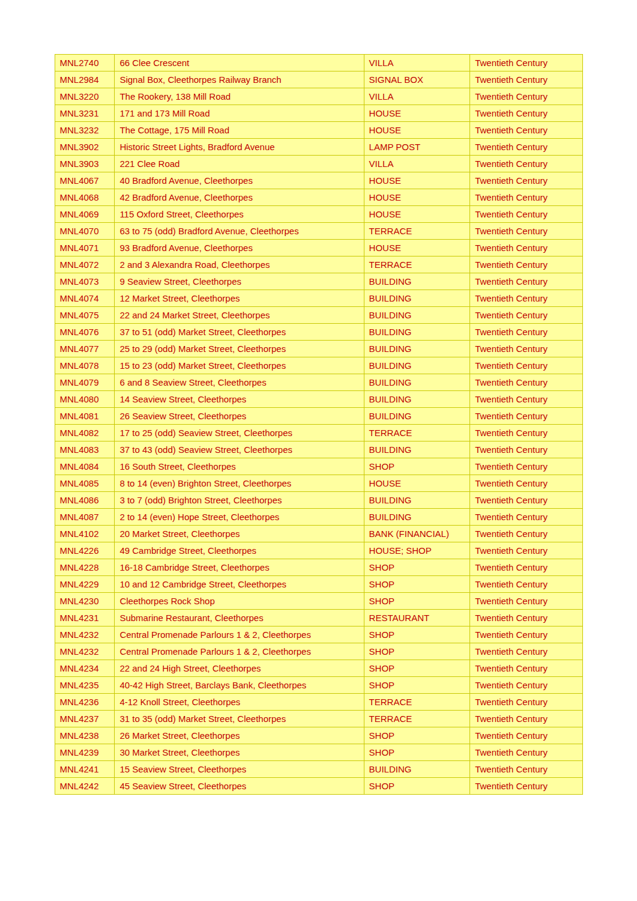| MNL2740 | 66 Clee Crescent | VILLA | Twentieth Century |
| MNL2984 | Signal Box, Cleethorpes Railway Branch | SIGNAL BOX | Twentieth Century |
| MNL3220 | The Rookery, 138 Mill Road | VILLA | Twentieth Century |
| MNL3231 | 171 and 173 Mill Road | HOUSE | Twentieth Century |
| MNL3232 | The Cottage, 175 Mill Road | HOUSE | Twentieth Century |
| MNL3902 | Historic Street Lights, Bradford Avenue | LAMP POST | Twentieth Century |
| MNL3903 | 221 Clee Road | VILLA | Twentieth Century |
| MNL4067 | 40 Bradford Avenue, Cleethorpes | HOUSE | Twentieth Century |
| MNL4068 | 42 Bradford Avenue, Cleethorpes | HOUSE | Twentieth Century |
| MNL4069 | 115 Oxford Street, Cleethorpes | HOUSE | Twentieth Century |
| MNL4070 | 63 to 75 (odd) Bradford Avenue, Cleethorpes | TERRACE | Twentieth Century |
| MNL4071 | 93 Bradford Avenue, Cleethorpes | HOUSE | Twentieth Century |
| MNL4072 | 2 and 3 Alexandra Road, Cleethorpes | TERRACE | Twentieth Century |
| MNL4073 | 9 Seaview Street, Cleethorpes | BUILDING | Twentieth Century |
| MNL4074 | 12 Market Street, Cleethorpes | BUILDING | Twentieth Century |
| MNL4075 | 22 and 24 Market Street, Cleethorpes | BUILDING | Twentieth Century |
| MNL4076 | 37 to 51 (odd) Market Street, Cleethorpes | BUILDING | Twentieth Century |
| MNL4077 | 25 to 29 (odd) Market Street, Cleethorpes | BUILDING | Twentieth Century |
| MNL4078 | 15 to 23 (odd) Market Street, Cleethorpes | BUILDING | Twentieth Century |
| MNL4079 | 6 and 8 Seaview Street, Cleethorpes | BUILDING | Twentieth Century |
| MNL4080 | 14 Seaview Street, Cleethorpes | BUILDING | Twentieth Century |
| MNL4081 | 26 Seaview Street, Cleethorpes | BUILDING | Twentieth Century |
| MNL4082 | 17 to 25 (odd) Seaview Street, Cleethorpes | TERRACE | Twentieth Century |
| MNL4083 | 37 to 43 (odd) Seaview Street, Cleethorpes | BUILDING | Twentieth Century |
| MNL4084 | 16 South Street, Cleethorpes | SHOP | Twentieth Century |
| MNL4085 | 8 to 14 (even) Brighton Street, Cleethorpes | HOUSE | Twentieth Century |
| MNL4086 | 3 to 7 (odd) Brighton Street, Cleethorpes | BUILDING | Twentieth Century |
| MNL4087 | 2 to 14 (even) Hope Street, Cleethorpes | BUILDING | Twentieth Century |
| MNL4102 | 20 Market Street, Cleethorpes | BANK (FINANCIAL) | Twentieth Century |
| MNL4226 | 49 Cambridge Street, Cleethorpes | HOUSE; SHOP | Twentieth Century |
| MNL4228 | 16-18 Cambridge Street, Cleethorpes | SHOP | Twentieth Century |
| MNL4229 | 10 and 12 Cambridge Street, Cleethorpes | SHOP | Twentieth Century |
| MNL4230 | Cleethorpes Rock Shop | SHOP | Twentieth Century |
| MNL4231 | Submarine Restaurant, Cleethorpes | RESTAURANT | Twentieth Century |
| MNL4232 | Central Promenade Parlours 1 & 2, Cleethorpes | SHOP | Twentieth Century |
| MNL4232 | Central Promenade Parlours 1 & 2, Cleethorpes | SHOP | Twentieth Century |
| MNL4234 | 22 and 24 High Street, Cleethorpes | SHOP | Twentieth Century |
| MNL4235 | 40-42 High Street, Barclays Bank, Cleethorpes | SHOP | Twentieth Century |
| MNL4236 | 4-12 Knoll Street, Cleethorpes | TERRACE | Twentieth Century |
| MNL4237 | 31 to 35 (odd) Market Street, Cleethorpes | TERRACE | Twentieth Century |
| MNL4238 | 26 Market Street, Cleethorpes | SHOP | Twentieth Century |
| MNL4239 | 30 Market Street, Cleethorpes | SHOP | Twentieth Century |
| MNL4241 | 15 Seaview Street, Cleethorpes | BUILDING | Twentieth Century |
| MNL4242 | 45 Seaview Street, Cleethorpes | SHOP | Twentieth Century |